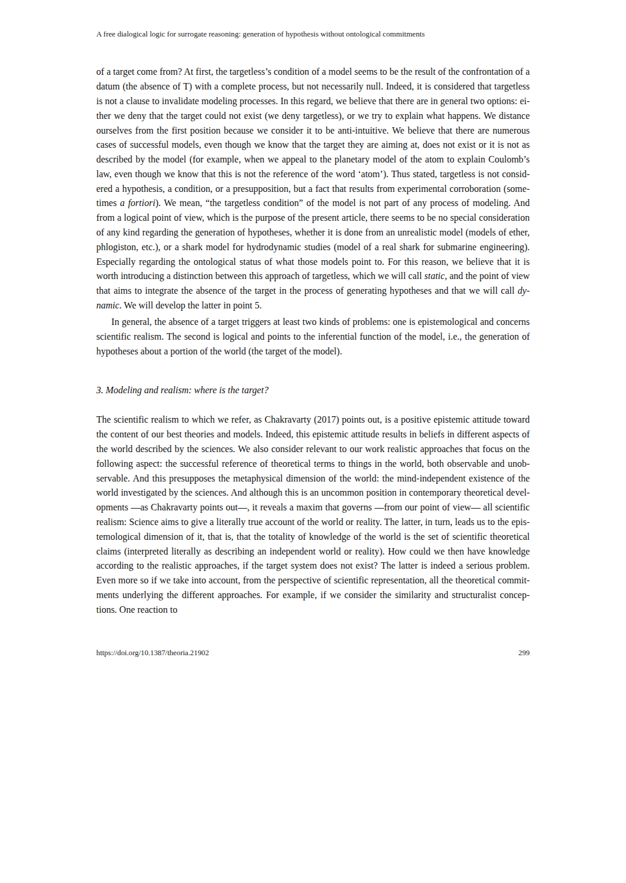A free dialogical logic for surrogate reasoning: generation of hypothesis without ontological commitments
of a target come from? At first, the targetless’s condition of a model seems to be the result of the confrontation of a datum (the absence of T) with a complete process, but not necessarily null. Indeed, it is considered that targetless is not a clause to invalidate modeling processes. In this regard, we believe that there are in general two options: either we deny that the target could not exist (we deny targetless), or we try to explain what happens. We distance ourselves from the first position because we consider it to be anti-intuitive. We believe that there are numerous cases of successful models, even though we know that the target they are aiming at, does not exist or it is not as described by the model (for example, when we appeal to the planetary model of the atom to explain Coulomb’s law, even though we know that this is not the reference of the word ‘atom’). Thus stated, targetless is not considered a hypothesis, a condition, or a presupposition, but a fact that results from experimental corroboration (sometimes a fortiori). We mean, “the targetless condition” of the model is not part of any process of modeling. And from a logical point of view, which is the purpose of the present article, there seems to be no special consideration of any kind regarding the generation of hypotheses, whether it is done from an unrealistic model (models of ether, phlogiston, etc.), or a shark model for hydrodynamic studies (model of a real shark for submarine engineering). Especially regarding the ontological status of what those models point to. For this reason, we believe that it is worth introducing a distinction between this approach of targetless, which we will call static, and the point of view that aims to integrate the absence of the target in the process of generating hypotheses and that we will call dynamic. We will develop the latter in point 5.
In general, the absence of a target triggers at least two kinds of problems: one is epistemological and concerns scientific realism. The second is logical and points to the inferential function of the model, i.e., the generation of hypotheses about a portion of the world (the target of the model).
3. Modeling and realism: where is the target?
The scientific realism to which we refer, as Chakravarty (2017) points out, is a positive epistemic attitude toward the content of our best theories and models. Indeed, this epistemic attitude results in beliefs in different aspects of the world described by the sciences. We also consider relevant to our work realistic approaches that focus on the following aspect: the successful reference of theoretical terms to things in the world, both observable and unobservable. And this presupposes the metaphysical dimension of the world: the mind-independent existence of the world investigated by the sciences. And although this is an uncommon position in contemporary theoretical developments —as Chakravarty points out—, it reveals a maxim that governs —from our point of view— all scientific realism: Science aims to give a literally true account of the world or reality. The latter, in turn, leads us to the epistemological dimension of it, that is, that the totality of knowledge of the world is the set of scientific theoretical claims (interpreted literally as describing an independent world or reality). How could we then have knowledge according to the realistic approaches, if the target system does not exist? The latter is indeed a serious problem. Even more so if we take into account, from the perspective of scientific representation, all the theoretical commitments underlying the different approaches. For example, if we consider the similarity and structuralist conceptions. One reaction to
https://doi.org/10.1387/theoria.21902 299